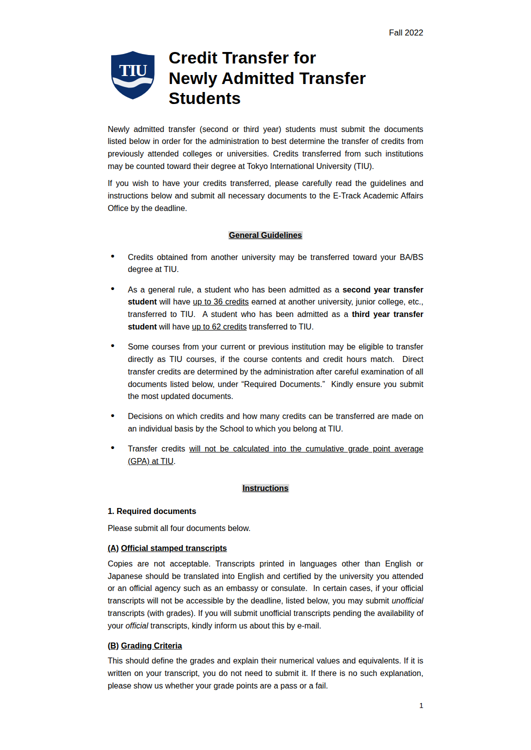Fall 2022
TIU
Credit Transfer for
Newly Admitted Transfer Students
Newly admitted transfer (second or third year) students must submit the documents listed below in order for the administration to best determine the transfer of credits from previously attended colleges or universities. Credits transferred from such institutions may be counted toward their degree at Tokyo International University (TIU).
If you wish to have your credits transferred, please carefully read the guidelines and instructions below and submit all necessary documents to the E-Track Academic Affairs Office by the deadline.
General Guidelines
Credits obtained from another university may be transferred toward your BA/BS degree at TIU.
As a general rule, a student who has been admitted as a second year transfer student will have up to 36 credits earned at another university, junior college, etc., transferred to TIU. A student who has been admitted as a third year transfer student will have up to 62 credits transferred to TIU.
Some courses from your current or previous institution may be eligible to transfer directly as TIU courses, if the course contents and credit hours match. Direct transfer credits are determined by the administration after careful examination of all documents listed below, under “Required Documents.” Kindly ensure you submit the most updated documents.
Decisions on which credits and how many credits can be transferred are made on an individual basis by the School to which you belong at TIU.
Transfer credits will not be calculated into the cumulative grade point average (GPA) at TIU.
Instructions
1. Required documents
Please submit all four documents below.
(A) Official stamped transcripts
Copies are not acceptable. Transcripts printed in languages other than English or Japanese should be translated into English and certified by the university you attended or an official agency such as an embassy or consulate. In certain cases, if your official transcripts will not be accessible by the deadline, listed below, you may submit unofficial transcripts (with grades). If you will submit unofficial transcripts pending the availability of your official transcripts, kindly inform us about this by e-mail.
(B) Grading Criteria
This should define the grades and explain their numerical values and equivalents. If it is written on your transcript, you do not need to submit it. If there is no such explanation, please show us whether your grade points are a pass or a fail.
1